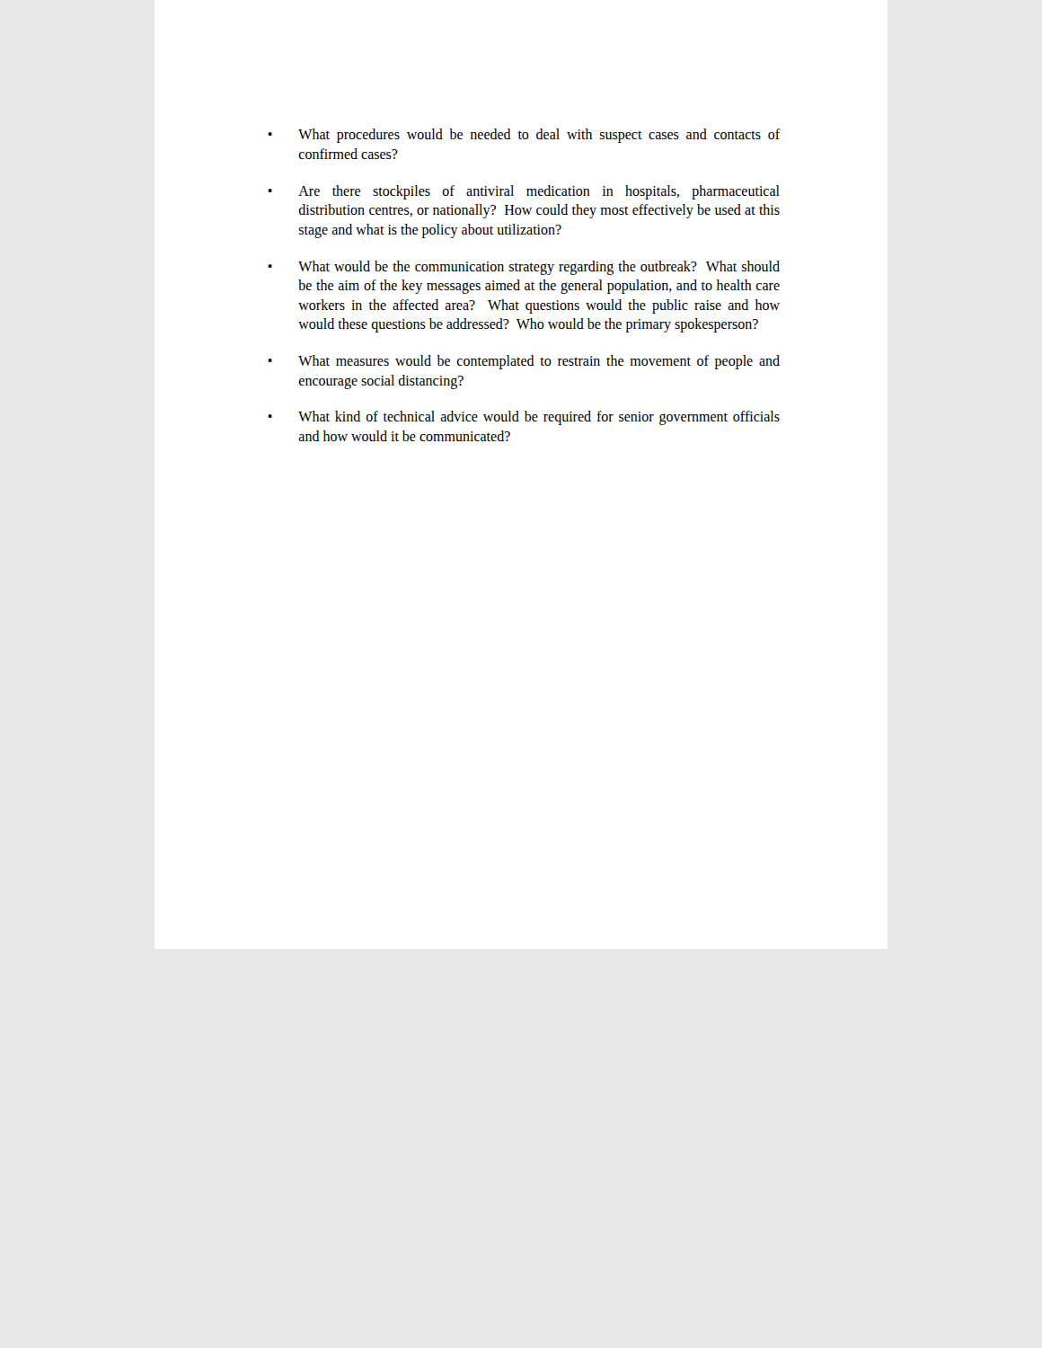What procedures would be needed to deal with suspect cases and contacts of confirmed cases?
Are there stockpiles of antiviral medication in hospitals, pharmaceutical distribution centres, or nationally? How could they most effectively be used at this stage and what is the policy about utilization?
What would be the communication strategy regarding the outbreak? What should be the aim of the key messages aimed at the general population, and to health care workers in the affected area? What questions would the public raise and how would these questions be addressed? Who would be the primary spokesperson?
What measures would be contemplated to restrain the movement of people and encourage social distancing?
What kind of technical advice would be required for senior government officials and how would it be communicated?